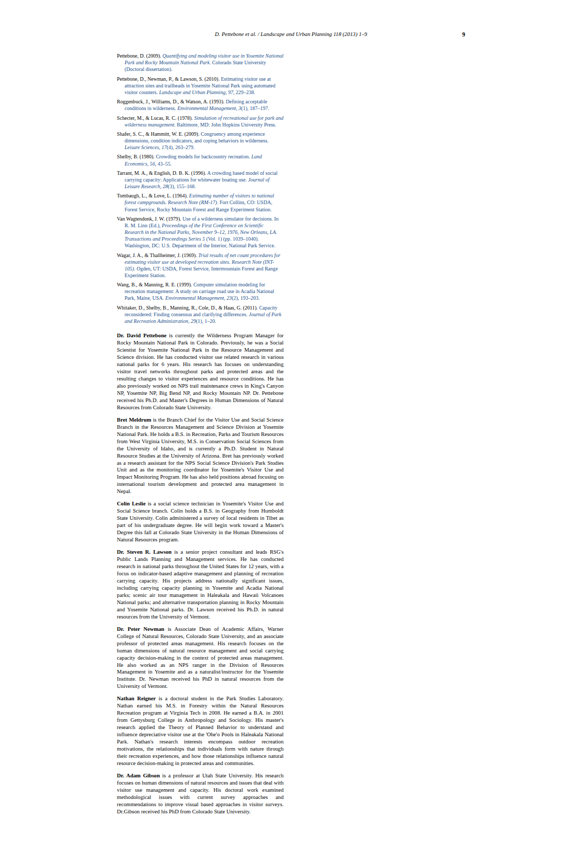D. Pettebone et al. / Landscape and Urban Planning 118 (2013) 1–9 9
Pettebone, D. (2009). Quantifying and modeling visitor use in Yosemite National Park and Rocky Mountain National Park. Colorado State University (Doctoral dissertation).
Pettebone, D., Newman, P., & Lawson, S. (2010). Estimating visitor use at attraction sites and trailheads in Yosemite National Park using automated visitor counters. Landscape and Urban Planning, 97, 229–238.
Roggenbuck, J., Williams, D., & Watson, A. (1993). Defining acceptable conditions in wilderness. Environmental Management, 3(1), 187–197.
Schecter, M., & Lucas, R. C. (1978). Simulation of recreational use for park and wilderness management. Baltimore, MD: John Hopkins University Press.
Shafer, S. C., & Hammitt, W. E. (2009). Congruency among experience dimensions, condition indicators, and coping behaviors in wilderness. Leisure Sciences, 17(4), 263–279.
Shelby, B. (1980). Crowding models for backcountry recreation. Land Economics, 56, 43–55.
Tarrant, M. A., & English, D. B. K. (1996). A crowding based model of social carrying capacity: Applications for whitewater boating use. Journal of Leisure Research, 28(3), 155–168.
Tombaugh, L., & Love, L. (1964). Estimating number of visitors to national forest campgrounds. Research Note (RM-17). Fort Collins, CO: USDA, Forest Service, Rocky Mountain Forest and Range Experiment Station.
Van Wagtendonk, J. W. (1979). Use of a wilderness simulator for decisions. In R. M. Linn (Ed.), Proceedings of the First Conference on Scientific Research in the National Parks, November 9–12, 1976, New Orleans, LA. Transactions and Proceedings Series 5 (Vol. 1) (pp. 1039–1040). Washington, DC: U.S. Department of the Interior, National Park Service.
Wagar, J. A., & Thallheimer, J. (1969). Trial results of net count procedures for estimating visitor use at developed recreation sites. Research Note (INT-105). Ogden, UT: USDA, Forest Service, Intermountain Forest and Range Experiment Station.
Wang, B., & Manning, R. E. (1999). Computer simulation modeling for recreation management: A study on carriage road use in Acadia National Park, Maine, USA. Environmental Management, 23(2), 193–203.
Whitaker, D., Shelby, B., Manning, R., Cole, D., & Haas, G. (2011). Capacity reconsidered: Finding consensus and clarifying differences. Journal of Park and Recreation Administration, 29(1), 1–20.
Dr. David Pettebone is currently the Wilderness Program Manager for Rocky Mountain National Park in Colorado. Previously, he was a Social Scientist for Yosemite National Park in the Resource Management and Science division. He has conducted visitor use related research in various national parks for 6 years. His research has focuses on understanding visitor travel networks throughout parks and protected areas and the resulting changes to visitor experiences and resource conditions. He has also previously worked on NPS trail maintenance crews in King's Canyon NP, Yosemite NP, Big Bend NP, and Rocky Mountain NP. Dr. Pettebone received his Ph.D. and Master's Degrees in Human Dimensions of Natural Resources from Colorado State University.
Bret Meldrum is the Branch Chief for the Visitor Use and Social Science Branch in the Resources Management and Science Division at Yosemite National Park. He holds a B.S. in Recreation, Parks and Tourism Resources from West Virginia University, M.S. in Conservation Social Sciences from the University of Idaho, and is currently a Ph.D. Student in Natural Resource Studies at the University of Arizona. Bret has previously worked as a research assistant for the NPS Social Science Division's Park Studies Unit and as the monitoring coordinator for Yosemite's Visitor Use and Impact Monitoring Program. He has also held positions abroad focusing on international tourism development and protected area management in Nepal.
Colin Leslie is a social science technician in Yosemite's Visitor Use and Social Science branch. Colin holds a B.S. in Geography from Humboldt State University. Colin administered a survey of local residents in Tibet as part of his undergraduate degree. He will begin work toward a Master's Degree this fall at Colorado State University in the Human Dimensions of Natural Resources program.
Dr. Steven R. Lawson is a senior project consultant and leads RSG's Public Lands Planning and Management services. He has conducted research in national parks throughout the United States for 12 years, with a focus on indicator-based adaptive management and planning of recreation carrying capacity. His projects address nationally significant issues, including carrying capacity planning in Yosemite and Acadia National parks; scenic air tour management in Haleakala and Hawaii Volcanoes National parks; and alternative transportation planning in Rocky Mountain and Yosemite National parks. Dr. Lawson received his Ph.D. in natural resources from the University of Vermont.
Dr. Peter Newman is Associate Dean of Academic Affairs, Warner College of Natural Resources, Colorado State University, and an associate professor of protected areas management. His research focuses on the human dimensions of natural resource management and social carrying capacity decision-making in the context of protected areas management. He also worked as an NPS ranger in the Division of Resources Management in Yosemite and as a naturalist/instructor for the Yosemite Institute. Dr. Newman received his PhD in natural resources from the University of Vermont.
Nathan Reigner is a doctoral student in the Park Studies Laboratory. Nathan earned his M.S. in Forestry within the Natural Resources Recreation program at Virginia Tech in 2008. He earned a B.A. in 2001 from Gettysburg College in Anthropology and Sociology. His master's research applied the Theory of Planned Behavior to understand and influence depreciative visitor use at the 'Ohe'o Pools in Haleakala National Park. Nathan's research interests encompass outdoor recreation motivations, the relationships that individuals form with nature through their recreation experiences, and how those relationships influence natural resource decision-making in protected areas and communities.
Dr. Adam Gibson is a professor at Utah State University. His research focuses on human dimensions of natural resources and issues that deal with visitor use management and capacity. His doctoral work examined methodological issues with current survey approaches and recommendations to improve visual based approaches in visitor surveys. Dr.Gibson received his PhD from Colorado State University.